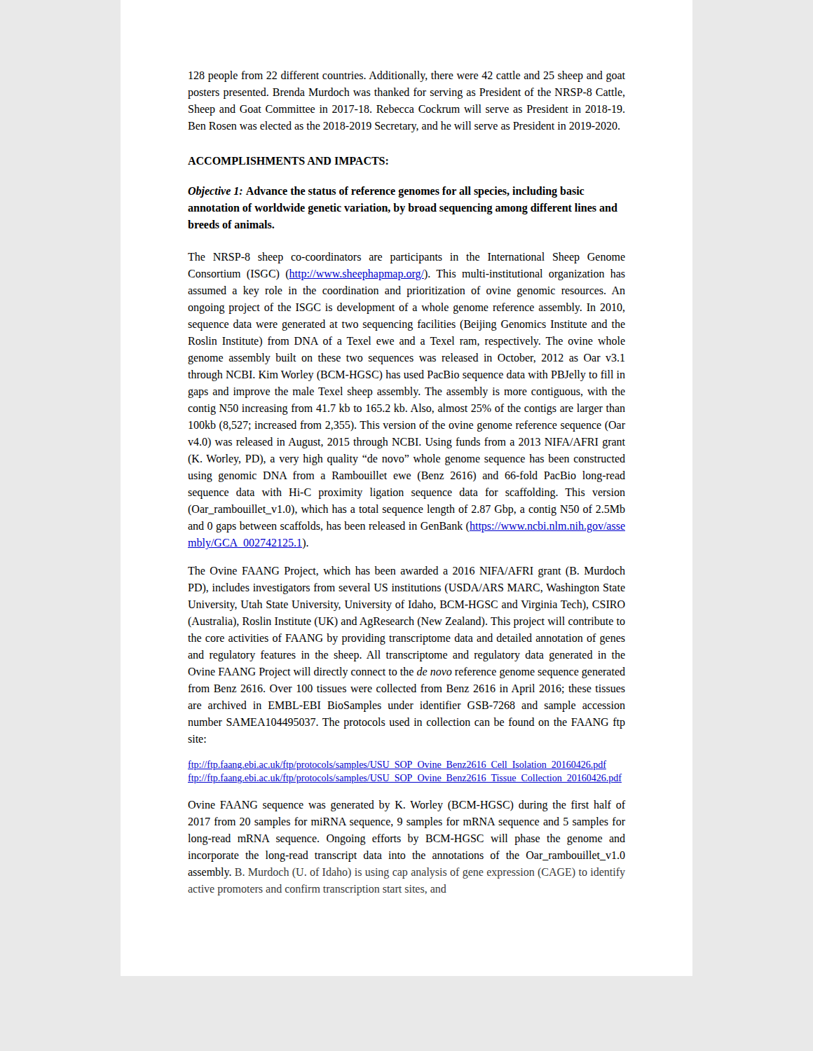128 people from 22 different countries. Additionally, there were 42 cattle and 25 sheep and goat posters presented. Brenda Murdoch was thanked for serving as President of the NRSP-8 Cattle, Sheep and Goat Committee in 2017-18. Rebecca Cockrum will serve as President in 2018-19. Ben Rosen was elected as the 2018-2019 Secretary, and he will serve as President in 2019-2020.
ACCOMPLISHMENTS AND IMPACTS:
Objective 1: Advance the status of reference genomes for all species, including basic annotation of worldwide genetic variation, by broad sequencing among different lines and breeds of animals.
The NRSP-8 sheep co-coordinators are participants in the International Sheep Genome Consortium (ISGC) (http://www.sheephapmap.org/). This multi-institutional organization has assumed a key role in the coordination and prioritization of ovine genomic resources. An ongoing project of the ISGC is development of a whole genome reference assembly. In 2010, sequence data were generated at two sequencing facilities (Beijing Genomics Institute and the Roslin Institute) from DNA of a Texel ewe and a Texel ram, respectively. The ovine whole genome assembly built on these two sequences was released in October, 2012 as Oar v3.1 through NCBI. Kim Worley (BCM-HGSC) has used PacBio sequence data with PBJelly to fill in gaps and improve the male Texel sheep assembly. The assembly is more contiguous, with the contig N50 increasing from 41.7 kb to 165.2 kb. Also, almost 25% of the contigs are larger than 100kb (8,527; increased from 2,355). This version of the ovine genome reference sequence (Oar v4.0) was released in August, 2015 through NCBI. Using funds from a 2013 NIFA/AFRI grant (K. Worley, PD), a very high quality “de novo” whole genome sequence has been constructed using genomic DNA from a Rambouillet ewe (Benz 2616) and 66-fold PacBio long-read sequence data with Hi-C proximity ligation sequence data for scaffolding. This version (Oar_rambouillet_v1.0), which has a total sequence length of 2.87 Gbp, a contig N50 of 2.5Mb and 0 gaps between scaffolds, has been released in GenBank (https://www.ncbi.nlm.nih.gov/assembly/GCA_002742125.1).
The Ovine FAANG Project, which has been awarded a 2016 NIFA/AFRI grant (B. Murdoch PD), includes investigators from several US institutions (USDA/ARS MARC, Washington State University, Utah State University, University of Idaho, BCM-HGSC and Virginia Tech), CSIRO (Australia), Roslin Institute (UK) and AgResearch (New Zealand). This project will contribute to the core activities of FAANG by providing transcriptome data and detailed annotation of genes and regulatory features in the sheep. All transcriptome and regulatory data generated in the Ovine FAANG Project will directly connect to the de novo reference genome sequence generated from Benz 2616. Over 100 tissues were collected from Benz 2616 in April 2016; these tissues are archived in EMBL-EBI BioSamples under identifier GSB-7268 and sample accession number SAMEA104495037. The protocols used in collection can be found on the FAANG ftp site:
ftp://ftp.faang.ebi.ac.uk/ftp/protocols/samples/USU_SOP_Ovine_Benz2616_Cell_Isolation_20160426.pdf ftp://ftp.faang.ebi.ac.uk/ftp/protocols/samples/USU_SOP_Ovine_Benz2616_Tissue_Collection_20160426.pdf
Ovine FAANG sequence was generated by K. Worley (BCM-HGSC) during the first half of 2017 from 20 samples for miRNA sequence, 9 samples for mRNA sequence and 5 samples for long-read mRNA sequence. Ongoing efforts by BCM-HGSC will phase the genome and incorporate the long-read transcript data into the annotations of the Oar_rambouillet_v1.0 assembly. B. Murdoch (U. of Idaho) is using cap analysis of gene expression (CAGE) to identify active promoters and confirm transcription start sites, and